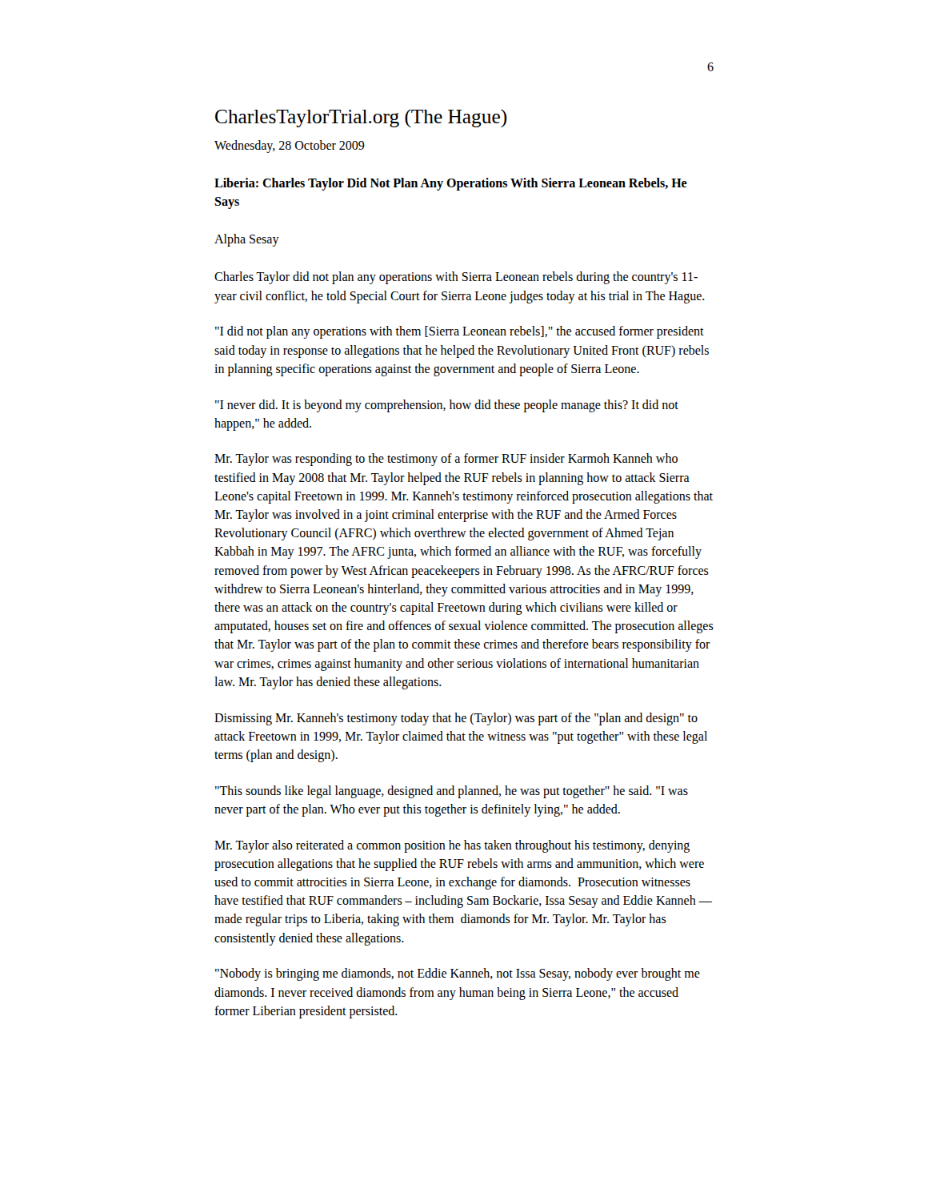6
CharlesTaylorTrial.org (The Hague)
Wednesday, 28 October 2009
Liberia: Charles Taylor Did Not Plan Any Operations With Sierra Leonean Rebels, He Says
Alpha Sesay
Charles Taylor did not plan any operations with Sierra Leonean rebels during the country's 11-year civil conflict, he told Special Court for Sierra Leone judges today at his trial in The Hague.
"I did not plan any operations with them [Sierra Leonean rebels]," the accused former president said today in response to allegations that he helped the Revolutionary United Front (RUF) rebels in planning specific operations against the government and people of Sierra Leone.
"I never did. It is beyond my comprehension, how did these people manage this? It did not happen," he added.
Mr. Taylor was responding to the testimony of a former RUF insider Karmoh Kanneh who testified in May 2008 that Mr. Taylor helped the RUF rebels in planning how to attack Sierra Leone's capital Freetown in 1999. Mr. Kanneh's testimony reinforced prosecution allegations that Mr. Taylor was involved in a joint criminal enterprise with the RUF and the Armed Forces Revolutionary Council (AFRC) which overthrew the elected government of Ahmed Tejan Kabbah in May 1997. The AFRC junta, which formed an alliance with the RUF, was forcefully removed from power by West African peacekeepers in February 1998. As the AFRC/RUF forces withdrew to Sierra Leonean's hinterland, they committed various attrocities and in May 1999, there was an attack on the country's capital Freetown during which civilians were killed or amputated, houses set on fire and offences of sexual violence committed. The prosecution alleges that Mr. Taylor was part of the plan to commit these crimes and therefore bears responsibility for war crimes, crimes against humanity and other serious violations of international humanitarian law. Mr. Taylor has denied these allegations.
Dismissing Mr. Kanneh's testimony today that he (Taylor) was part of the "plan and design" to attack Freetown in 1999, Mr. Taylor claimed that the witness was "put together" with these legal terms (plan and design).
"This sounds like legal language, designed and planned, he was put together" he said. "I was never part of the plan. Who ever put this together is definitely lying," he added.
Mr. Taylor also reiterated a common position he has taken throughout his testimony, denying prosecution allegations that he supplied the RUF rebels with arms and ammunition, which were used to commit attrocities in Sierra Leone, in exchange for diamonds. Prosecution witnesses have testified that RUF commanders – including Sam Bockarie, Issa Sesay and Eddie Kanneh — made regular trips to Liberia, taking with them diamonds for Mr. Taylor. Mr. Taylor has consistently denied these allegations.
"Nobody is bringing me diamonds, not Eddie Kanneh, not Issa Sesay, nobody ever brought me diamonds. I never received diamonds from any human being in Sierra Leone," the accused former Liberian president persisted.